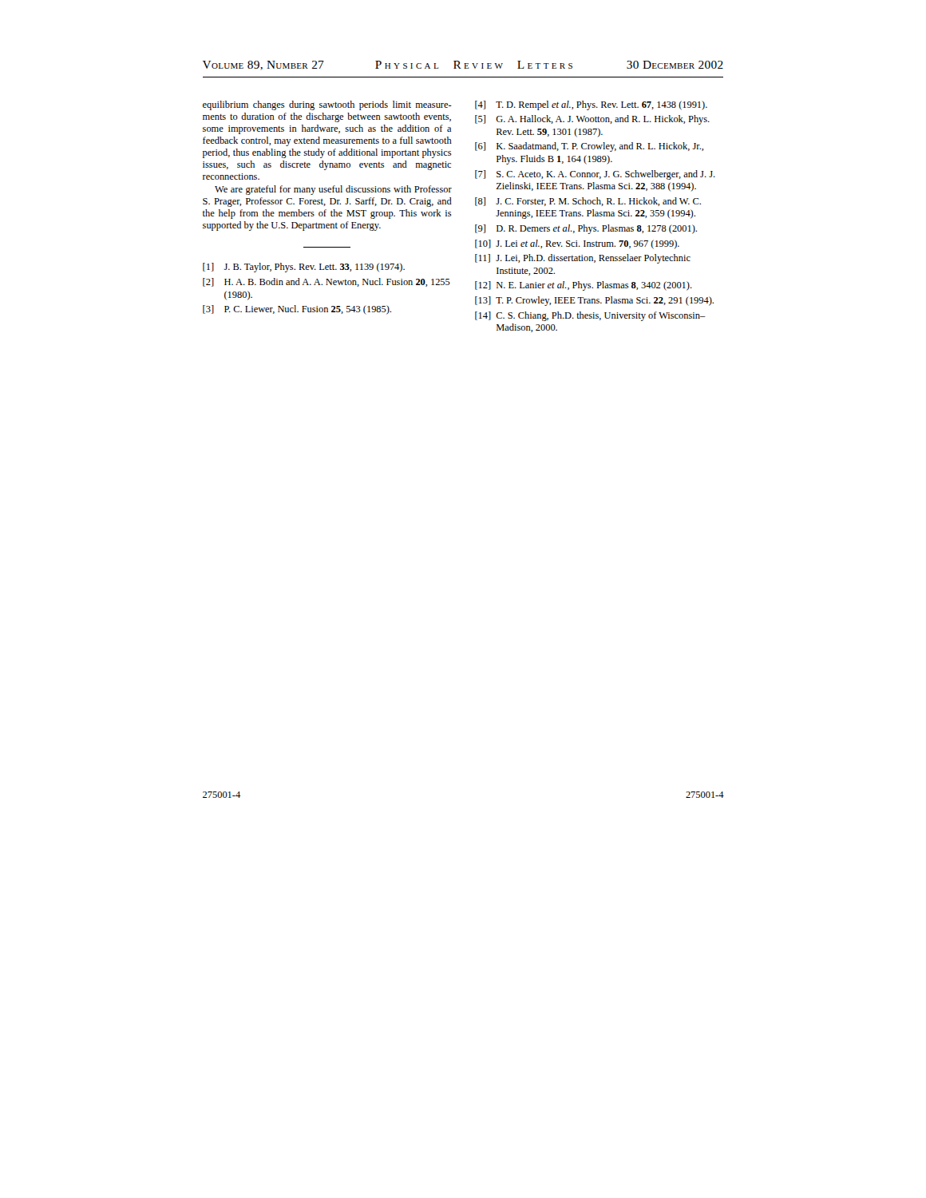Volume 89, Number 27
Physical Review Letters
30 December 2002
equilibrium changes during sawtooth periods limit measurements to duration of the discharge between sawtooth events, some improvements in hardware, such as the addition of a feedback control, may extend measurements to a full sawtooth period, thus enabling the study of additional important physics issues, such as discrete dynamo events and magnetic reconnections.
We are grateful for many useful discussions with Professor S. Prager, Professor C. Forest, Dr. J. Sarff, Dr. D. Craig, and the help from the members of the MST group. This work is supported by the U.S. Department of Energy.
[1] J. B. Taylor, Phys. Rev. Lett. 33, 1139 (1974).
[2] H. A. B. Bodin and A. A. Newton, Nucl. Fusion 20, 1255 (1980).
[3] P. C. Liewer, Nucl. Fusion 25, 543 (1985).
[4] T. D. Rempel et al., Phys. Rev. Lett. 67, 1438 (1991).
[5] G. A. Hallock, A. J. Wootton, and R. L. Hickok, Phys. Rev. Lett. 59, 1301 (1987).
[6] K. Saadatmand, T. P. Crowley, and R. L. Hickok, Jr., Phys. Fluids B 1, 164 (1989).
[7] S. C. Aceto, K. A. Connor, J. G. Schwelberger, and J. J. Zielinski, IEEE Trans. Plasma Sci. 22, 388 (1994).
[8] J. C. Forster, P. M. Schoch, R. L. Hickok, and W. C. Jennings, IEEE Trans. Plasma Sci. 22, 359 (1994).
[9] D. R. Demers et al., Phys. Plasmas 8, 1278 (2001).
[10] J. Lei et al., Rev. Sci. Instrum. 70, 967 (1999).
[11] J. Lei, Ph.D. dissertation, Rensselaer Polytechnic Institute, 2002.
[12] N. E. Lanier et al., Phys. Plasmas 8, 3402 (2001).
[13] T. P. Crowley, IEEE Trans. Plasma Sci. 22, 291 (1994).
[14] C. S. Chiang, Ph.D. thesis, University of Wisconsin–Madison, 2000.
275001-4
275001-4